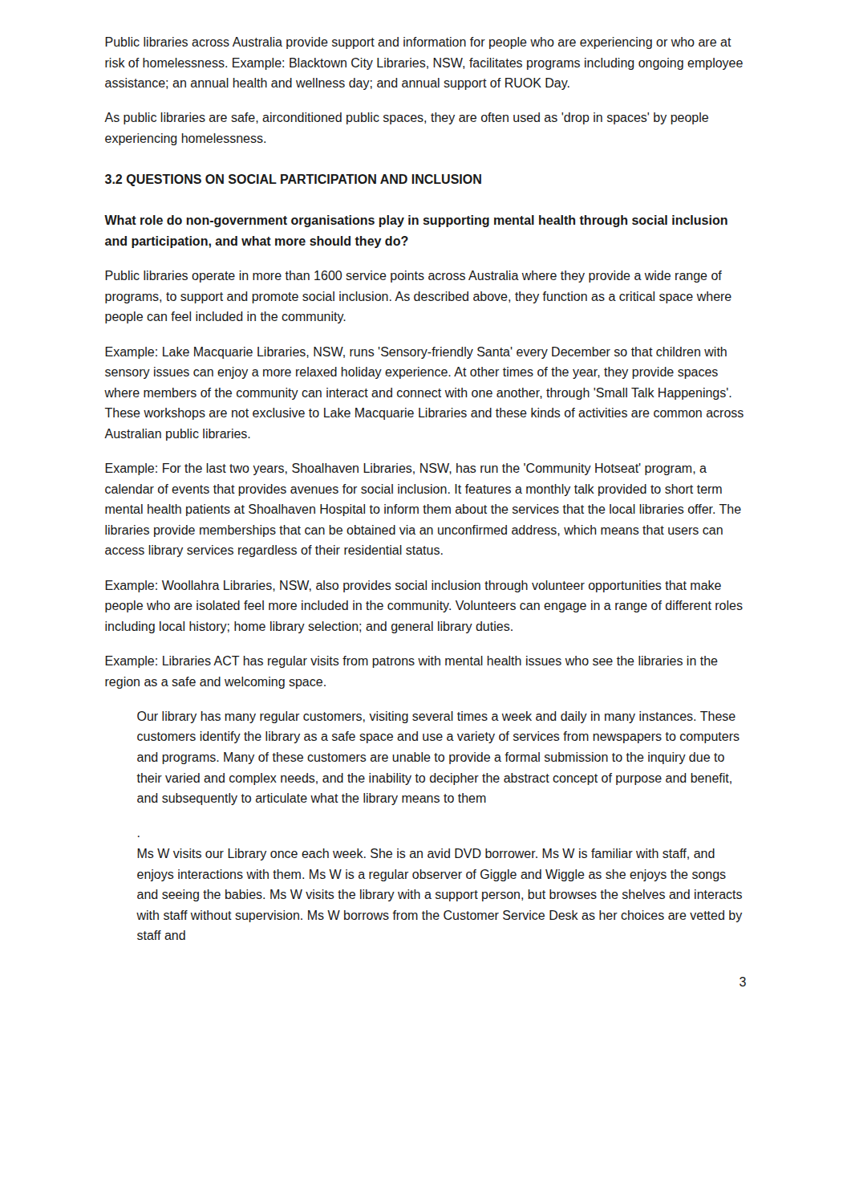Public libraries across Australia provide support and information for people who are experiencing or who are at risk of homelessness. Example: Blacktown City Libraries, NSW, facilitates programs including ongoing employee assistance; an annual health and wellness day; and annual support of RUOK Day.
As public libraries are safe, airconditioned public spaces, they are often used as 'drop in spaces' by people experiencing homelessness.
3.2 QUESTIONS ON SOCIAL PARTICIPATION AND INCLUSION
What role do non-government organisations play in supporting mental health through social inclusion and participation, and what more should they do?
Public libraries operate in more than 1600 service points across Australia where they provide a wide range of programs, to support and promote social inclusion. As described above, they function as a critical space where people can feel included in the community.
Example: Lake Macquarie Libraries, NSW, runs 'Sensory-friendly Santa' every December so that children with sensory issues can enjoy a more relaxed holiday experience. At other times of the year, they provide spaces where members of the community can interact and connect with one another, through 'Small Talk Happenings'. These workshops are not exclusive to Lake Macquarie Libraries and these kinds of activities are common across Australian public libraries.
Example: For the last two years, Shoalhaven Libraries, NSW, has run the 'Community Hotseat' program, a calendar of events that provides avenues for social inclusion. It features a monthly talk provided to short term mental health patients at Shoalhaven Hospital to inform them about the services that the local libraries offer. The libraries provide memberships that can be obtained via an unconfirmed address, which means that users can access library services regardless of their residential status.
Example: Woollahra Libraries, NSW, also provides social inclusion through volunteer opportunities that make people who are isolated feel more included in the community. Volunteers can engage in a range of different roles including local history; home library selection; and general library duties.
Example: Libraries ACT has regular visits from patrons with mental health issues who see the libraries in the region as a safe and welcoming space.
Our library has many regular customers, visiting several times a week and daily in many instances. These customers identify the library as a safe space and use a variety of services from newspapers to computers and programs. Many of these customers are unable to provide a formal submission to the inquiry due to their varied and complex needs, and the inability to decipher the abstract concept of purpose and benefit, and subsequently to articulate what the library means to them
.
Ms W visits our Library once each week. She is an avid DVD borrower. Ms W is familiar with staff, and enjoys interactions with them. Ms W is a regular observer of Giggle and Wiggle as she enjoys the songs and seeing the babies. Ms W visits the library with a support person, but browses the shelves and interacts with staff without supervision. Ms W borrows from the Customer Service Desk as her choices are vetted by staff and
3